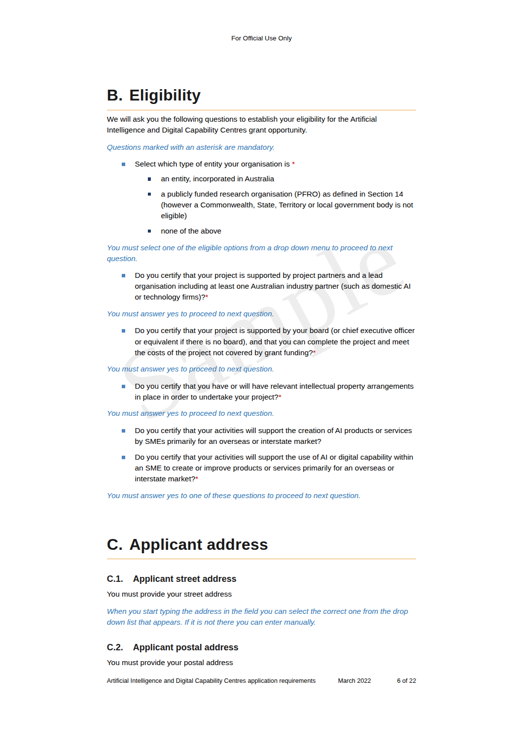Sample
For Official Use Only
B. Eligibility
We will ask you the following questions to establish your eligibility for the Artificial Intelligence and Digital Capability Centres grant opportunity.
Questions marked with an asterisk are mandatory.
Select which type of entity your organisation is *
an entity, incorporated in Australia
a publicly funded research organisation (PFRO) as defined in Section 14 (however a Commonwealth, State, Territory or local government body is not eligible)
none of the above
You must select one of the eligible options from a drop down menu to proceed to next question.
Do you certify that your project is supported by project partners and a lead organisation including at least one Australian industry partner (such as domestic AI or technology firms)?*
You must answer yes to proceed to next question.
Do you certify that your project is supported by your board (or chief executive officer or equivalent if there is no board), and that you can complete the project and meet the costs of the project not covered by grant funding?*
You must answer yes to proceed to next question.
Do you certify that you have or will have relevant intellectual property arrangements in place in order to undertake your project?*
You must answer yes to proceed to next question.
Do you certify that your activities will support the creation of AI products or services by SMEs primarily for an overseas or interstate market?
Do you certify that your activities will support the use of AI or digital capability within an SME to create or improve products or services primarily for an overseas or interstate market?*
You must answer yes to one of these questions to proceed to next question.
C. Applicant address
C.1. Applicant street address
You must provide your street address
When you start typing the address in the field you can select the correct one from the drop down list that appears. If it is not there you can enter manually.
C.2. Applicant postal address
You must provide your postal address
Artificial Intelligence and Digital Capability Centres application requirements March 2022 6 of 22